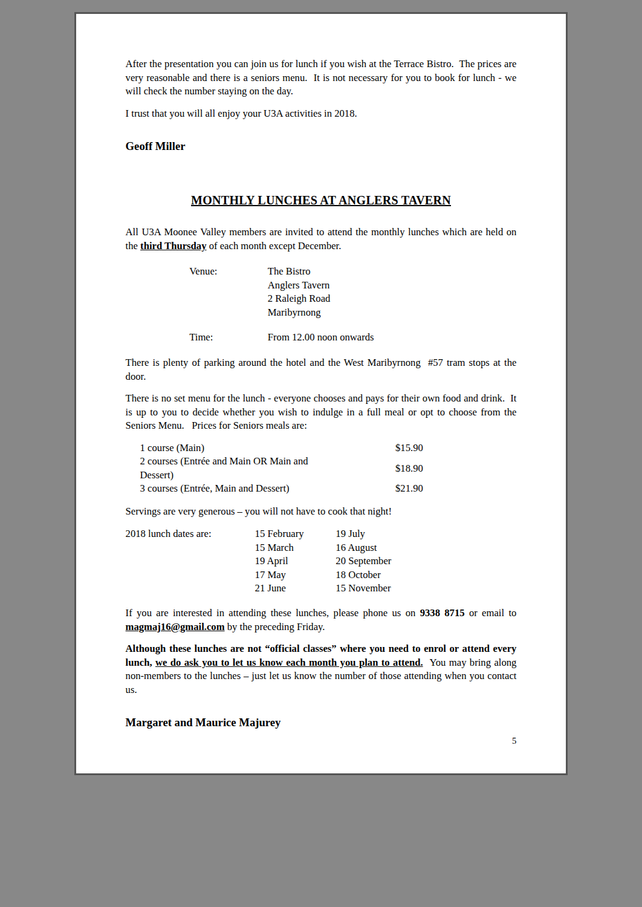After the presentation you can join us for lunch if you wish at the Terrace Bistro. The prices are very reasonable and there is a seniors menu. It is not necessary for you to book for lunch - we will check the number staying on the day.
I trust that you will all enjoy your U3A activities in 2018.
Geoff Miller
MONTHLY LUNCHES AT ANGLERS TAVERN
All U3A Moonee Valley members are invited to attend the monthly lunches which are held on the third Thursday of each month except December.
| Venue: | The Bistro |
| | Anglers Tavern |
| | 2 Raleigh Road |
| | Maribyrnong |
| Time: | From 12.00 noon onwards |
There is plenty of parking around the hotel and the West Maribyrnong #57 tram stops at the door.
There is no set menu for the lunch - everyone chooses and pays for their own food and drink. It is up to you to decide whether you wish to indulge in a full meal or opt to choose from the Seniors Menu. Prices for Seniors meals are:
| 1 course (Main) | $15.90 |
| 2 courses (Entrée and Main OR Main and Dessert) | $18.90 |
| 3 courses (Entrée, Main and Dessert) | $21.90 |
Servings are very generous – you will not have to cook that night!
| 2018 lunch dates are: | 15 February | 19 July |
| | 15 March | 16 August |
| | 19 April | 20 September |
| | 17 May | 18 October |
| | 21 June | 15 November |
If you are interested in attending these lunches, please phone us on 9338 8715 or email to magmaj16@gmail.com by the preceding Friday.
Although these lunches are not “official classes” where you need to enrol or attend every lunch, we do ask you to let us know each month you plan to attend. You may bring along non-members to the lunches – just let us know the number of those attending when you contact us.
Margaret and Maurice Majurey
5